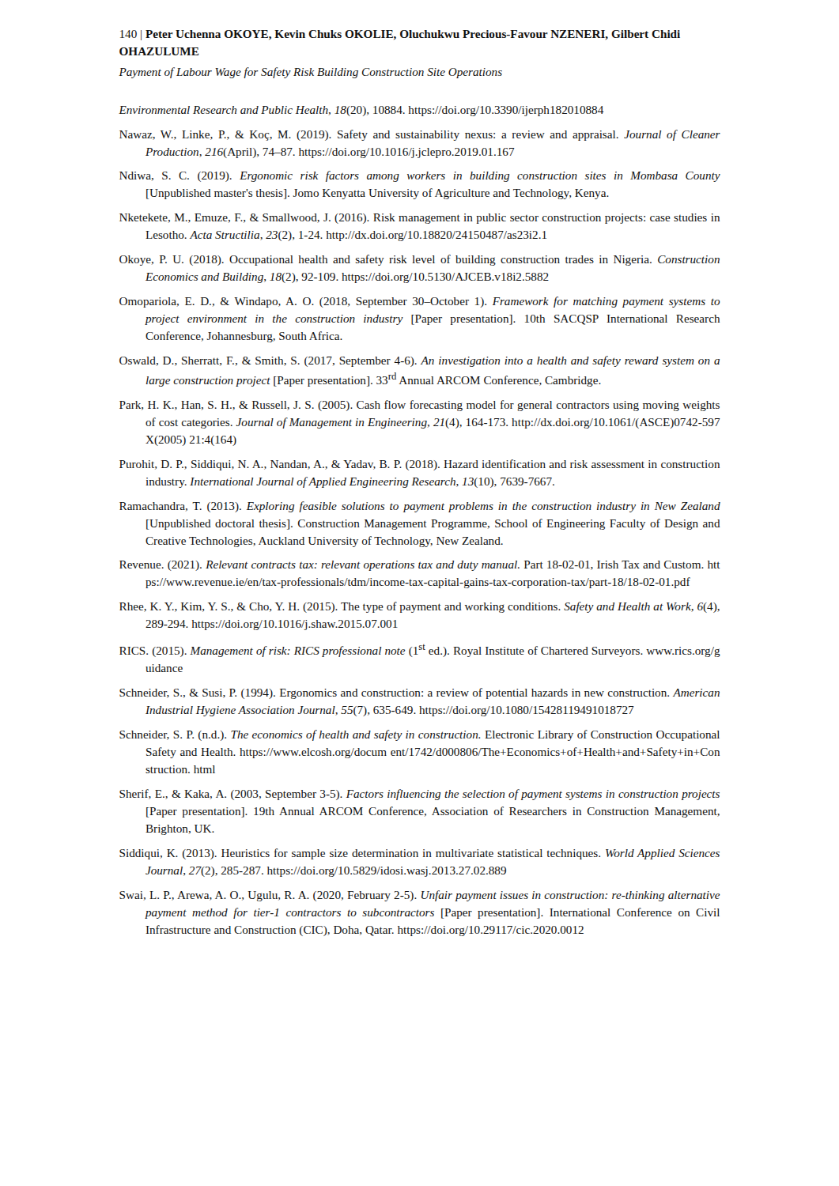140 | Peter Uchenna OKOYE, Kevin Chuks OKOLIE, Oluchukwu Precious-Favour NZENERI, Gilbert Chidi OHAZULUME
Payment of Labour Wage for Safety Risk Building Construction Site Operations
Environmental Research and Public Health, 18(20), 10884. https://doi.org/10.3390/ijerph182010884
Nawaz, W., Linke, P., & Koç, M. (2019). Safety and sustainability nexus: a review and appraisal. Journal of Cleaner Production, 216(April), 74–87. https://doi.org/10.1016/j.jclepro.2019.01.167
Ndiwa, S. C. (2019). Ergonomic risk factors among workers in building construction sites in Mombasa County [Unpublished master's thesis]. Jomo Kenyatta University of Agriculture and Technology, Kenya.
Nketekete, M., Emuze, F., & Smallwood, J. (2016). Risk management in public sector construction projects: case studies in Lesotho. Acta Structilia, 23(2), 1-24. http://dx.doi.org/10.18820/24150487/as23i2.1
Okoye, P. U. (2018). Occupational health and safety risk level of building construction trades in Nigeria. Construction Economics and Building, 18(2), 92-109. https://doi.org/10.5130/AJCEB.v18i2.5882
Omopariola, E. D., & Windapo, A. O. (2018, September 30–October 1). Framework for matching payment systems to project environment in the construction industry [Paper presentation]. 10th SACQSP International Research Conference, Johannesburg, South Africa.
Oswald, D., Sherratt, F., & Smith, S. (2017, September 4-6). An investigation into a health and safety reward system on a large construction project [Paper presentation]. 33rd Annual ARCOM Conference, Cambridge.
Park, H. K., Han, S. H., & Russell, J. S. (2005). Cash flow forecasting model for general contractors using moving weights of cost categories. Journal of Management in Engineering, 21(4), 164-173. http://dx.doi.org/10.1061/(ASCE)0742-597X(2005) 21:4(164)
Purohit, D. P., Siddiqui, N. A., Nandan, A., & Yadav, B. P. (2018). Hazard identification and risk assessment in construction industry. International Journal of Applied Engineering Research, 13(10), 7639-7667.
Ramachandra, T. (2013). Exploring feasible solutions to payment problems in the construction industry in New Zealand [Unpublished doctoral thesis]. Construction Management Programme, School of Engineering Faculty of Design and Creative Technologies, Auckland University of Technology, New Zealand.
Revenue. (2021). Relevant contracts tax: relevant operations tax and duty manual. Part 18-02-01, Irish Tax and Custom. https://www.revenue.ie/en/tax-professionals/tdm/income-tax-capital-gains-tax-corporation-tax/part-18/18-02-01.pdf
Rhee, K. Y., Kim, Y. S., & Cho, Y. H. (2015). The type of payment and working conditions. Safety and Health at Work, 6(4), 289-294. https://doi.org/10.1016/j.shaw.2015.07.001
RICS. (2015). Management of risk: RICS professional note (1st ed.). Royal Institute of Chartered Surveyors. www.rics.org/guidance
Schneider, S., & Susi, P. (1994). Ergonomics and construction: a review of potential hazards in new construction. American Industrial Hygiene Association Journal, 55(7), 635-649. https://doi.org/10.1080/15428119491018727
Schneider, S. P. (n.d.). The economics of health and safety in construction. Electronic Library of Construction Occupational Safety and Health. https://www.elcosh.org/docum ent/1742/d000806/The+Economics+of+Health+and+Safety+in+Construction. html
Sherif, E., & Kaka, A. (2003, September 3-5). Factors influencing the selection of payment systems in construction projects [Paper presentation]. 19th Annual ARCOM Conference, Association of Researchers in Construction Management, Brighton, UK.
Siddiqui, K. (2013). Heuristics for sample size determination in multivariate statistical techniques. World Applied Sciences Journal, 27(2), 285-287. https://doi.org/10.5829/idosi.wasj.2013.27.02.889
Swai, L. P., Arewa, A. O., Ugulu, R. A. (2020, February 2-5). Unfair payment issues in construction: re-thinking alternative payment method for tier-1 contractors to subcontractors [Paper presentation]. International Conference on Civil Infrastructure and Construction (CIC), Doha, Qatar. https://doi.org/10.29117/cic.2020.0012